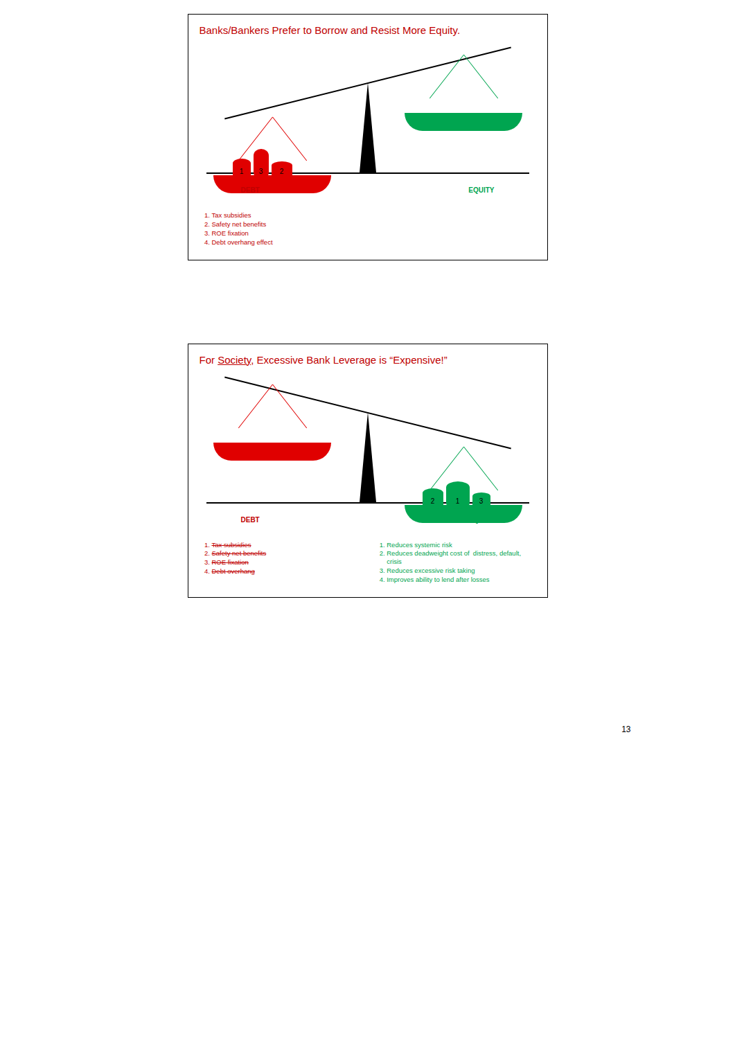Banks/Bankers Prefer to Borrow and Resist More Equity.
1
3
2
DEBT EQUITY
Tax subsidies
Safety net benefits
ROE fixation
Debt overhang effect
For Society, Excessive Bank Leverage is “Expensive!”
2
1
3
DEBT EQUITY
Tax subsidies
Safety net benefits
ROE fixation
Debt overhang
Reduces systemic risk
Reduces deadweight cost of distress, default, crisis
Reduces excessive risk taking
Improves ability to lend after losses
13